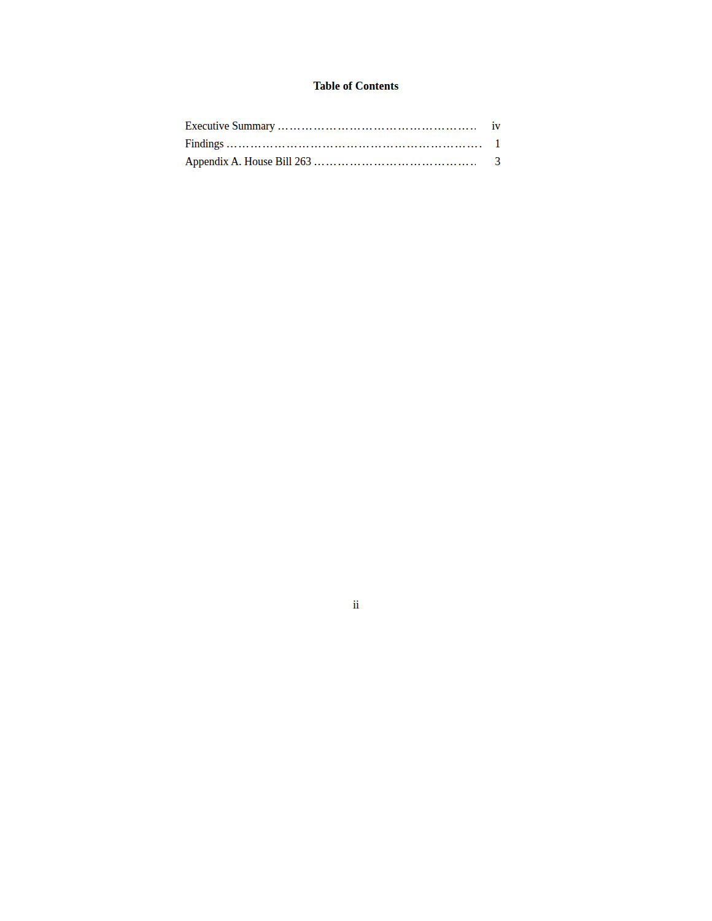Table of Contents
Executive Summary ………………………………………………………. iv
Findings ……………………………………………………………………….. 1
Appendix A. House Bill 263 ……………………………………………………… 3
ii